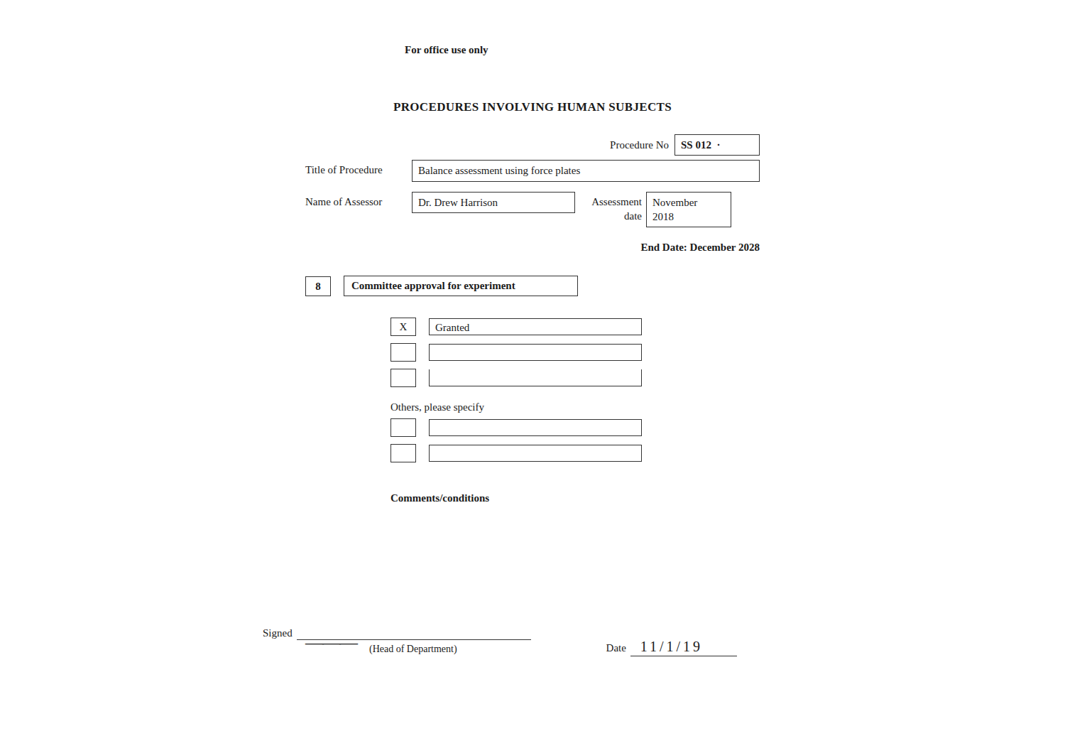For office use only
PROCEDURES INVOLVING HUMAN SUBJECTS
Procedure No
SS 012 ·
Title of Procedure
Balance assessment using force plates
Name of Assessor
Dr. Drew Harrison
Assessment date
November 2018
End Date: December 2028
8
Committee approval for experiment
X
Granted
Others, please specify
Comments/conditions
Signed ———
(Head of Department)
Date 11/1/19